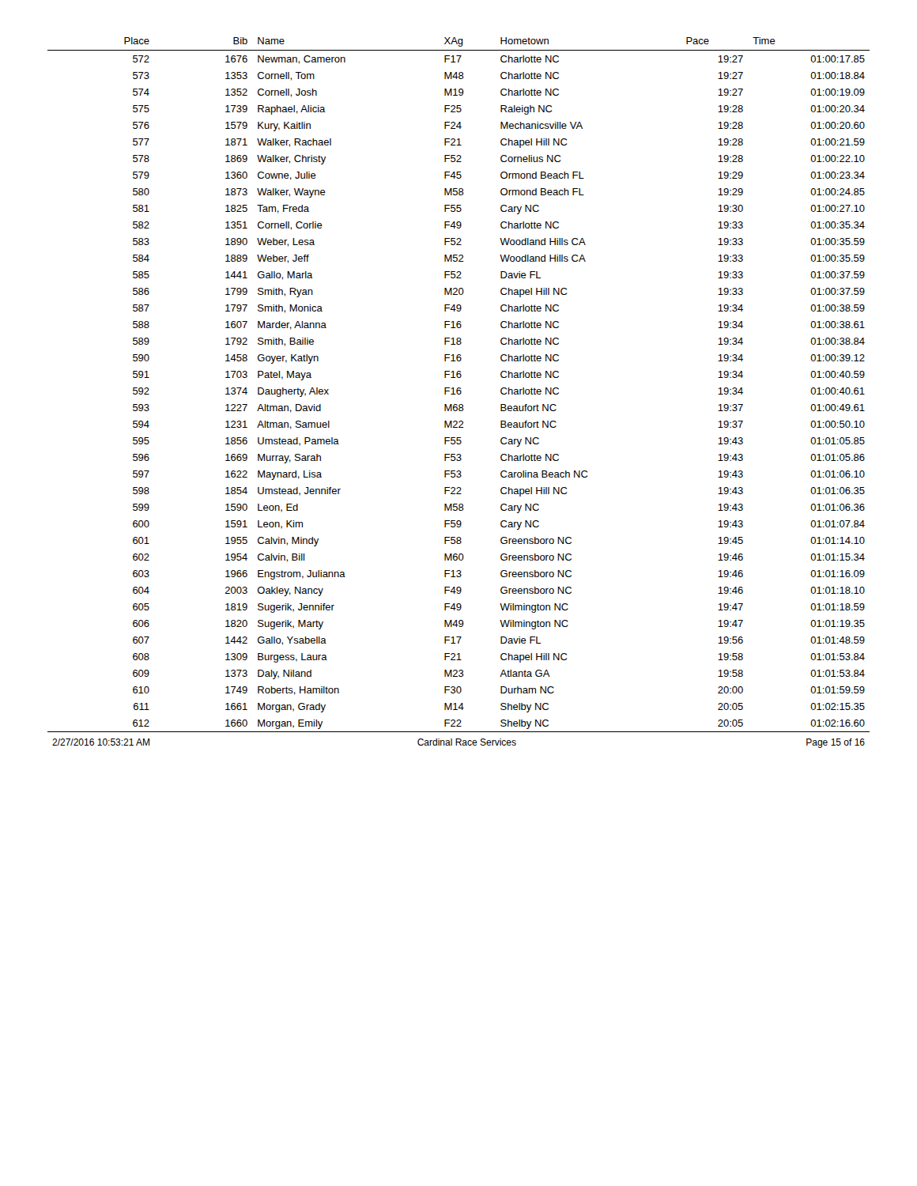| Place | Bib | Name | XAg | Hometown | Pace | Time |
| --- | --- | --- | --- | --- | --- | --- |
| 572 | 1676 | Newman, Cameron | F17 | Charlotte NC | 19:27 | 01:00:17.85 |
| 573 | 1353 | Cornell, Tom | M48 | Charlotte NC | 19:27 | 01:00:18.84 |
| 574 | 1352 | Cornell, Josh | M19 | Charlotte NC | 19:27 | 01:00:19.09 |
| 575 | 1739 | Raphael, Alicia | F25 | Raleigh NC | 19:28 | 01:00:20.34 |
| 576 | 1579 | Kury, Kaitlin | F24 | Mechanicsville VA | 19:28 | 01:00:20.60 |
| 577 | 1871 | Walker, Rachael | F21 | Chapel Hill NC | 19:28 | 01:00:21.59 |
| 578 | 1869 | Walker, Christy | F52 | Cornelius NC | 19:28 | 01:00:22.10 |
| 579 | 1360 | Cowne, Julie | F45 | Ormond Beach FL | 19:29 | 01:00:23.34 |
| 580 | 1873 | Walker, Wayne | M58 | Ormond Beach FL | 19:29 | 01:00:24.85 |
| 581 | 1825 | Tam, Freda | F55 | Cary NC | 19:30 | 01:00:27.10 |
| 582 | 1351 | Cornell, Corlie | F49 | Charlotte NC | 19:33 | 01:00:35.34 |
| 583 | 1890 | Weber, Lesa | F52 | Woodland Hills CA | 19:33 | 01:00:35.59 |
| 584 | 1889 | Weber, Jeff | M52 | Woodland Hills CA | 19:33 | 01:00:35.59 |
| 585 | 1441 | Gallo, Marla | F52 | Davie FL | 19:33 | 01:00:37.59 |
| 586 | 1799 | Smith, Ryan | M20 | Chapel Hill NC | 19:33 | 01:00:37.59 |
| 587 | 1797 | Smith, Monica | F49 | Charlotte NC | 19:34 | 01:00:38.59 |
| 588 | 1607 | Marder, Alanna | F16 | Charlotte NC | 19:34 | 01:00:38.61 |
| 589 | 1792 | Smith, Bailie | F18 | Charlotte NC | 19:34 | 01:00:38.84 |
| 590 | 1458 | Goyer, Katlyn | F16 | Charlotte NC | 19:34 | 01:00:39.12 |
| 591 | 1703 | Patel, Maya | F16 | Charlotte NC | 19:34 | 01:00:40.59 |
| 592 | 1374 | Daugherty, Alex | F16 | Charlotte NC | 19:34 | 01:00:40.61 |
| 593 | 1227 | Altman, David | M68 | Beaufort NC | 19:37 | 01:00:49.61 |
| 594 | 1231 | Altman, Samuel | M22 | Beaufort NC | 19:37 | 01:00:50.10 |
| 595 | 1856 | Umstead, Pamela | F55 | Cary NC | 19:43 | 01:01:05.85 |
| 596 | 1669 | Murray, Sarah | F53 | Charlotte NC | 19:43 | 01:01:05.86 |
| 597 | 1622 | Maynard, Lisa | F53 | Carolina Beach NC | 19:43 | 01:01:06.10 |
| 598 | 1854 | Umstead, Jennifer | F22 | Chapel Hill NC | 19:43 | 01:01:06.35 |
| 599 | 1590 | Leon, Ed | M58 | Cary NC | 19:43 | 01:01:06.36 |
| 600 | 1591 | Leon, Kim | F59 | Cary NC | 19:43 | 01:01:07.84 |
| 601 | 1955 | Calvin, Mindy | F58 | Greensboro NC | 19:45 | 01:01:14.10 |
| 602 | 1954 | Calvin, Bill | M60 | Greensboro NC | 19:46 | 01:01:15.34 |
| 603 | 1966 | Engstrom, Julianna | F13 | Greensboro NC | 19:46 | 01:01:16.09 |
| 604 | 2003 | Oakley, Nancy | F49 | Greensboro NC | 19:46 | 01:01:18.10 |
| 605 | 1819 | Sugerik, Jennifer | F49 | Wilmington NC | 19:47 | 01:01:18.59 |
| 606 | 1820 | Sugerik, Marty | M49 | Wilmington NC | 19:47 | 01:01:19.35 |
| 607 | 1442 | Gallo, Ysabella | F17 | Davie FL | 19:56 | 01:01:48.59 |
| 608 | 1309 | Burgess, Laura | F21 | Chapel Hill NC | 19:58 | 01:01:53.84 |
| 609 | 1373 | Daly, Niland | M23 | Atlanta GA | 19:58 | 01:01:53.84 |
| 610 | 1749 | Roberts, Hamilton | F30 | Durham NC | 20:00 | 01:01:59.59 |
| 611 | 1661 | Morgan, Grady | M14 | Shelby NC | 20:05 | 01:02:15.35 |
| 612 | 1660 | Morgan, Emily | F22 | Shelby NC | 20:05 | 01:02:16.60 |
| 2/27/2016 10:53:21 AM | Cardinal Race Services | Page 15 of 16 |